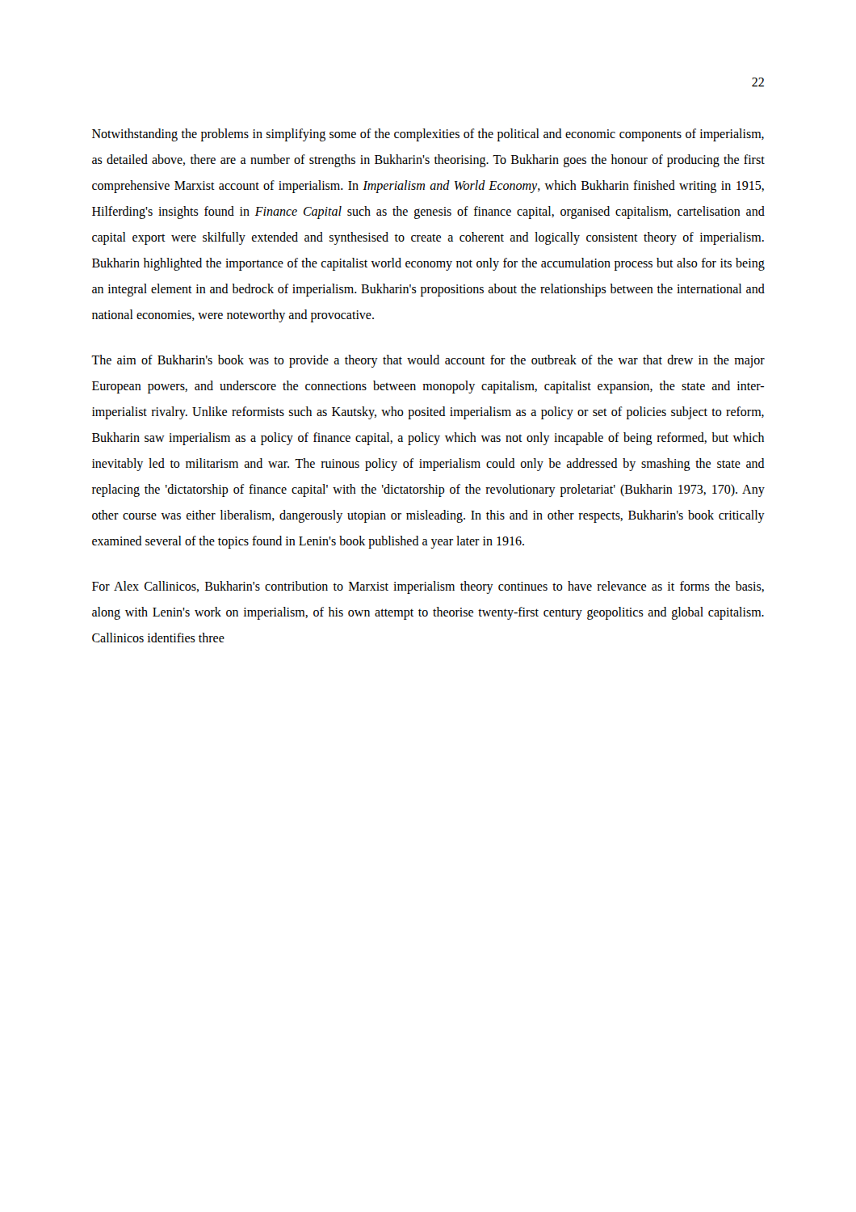22
Notwithstanding the problems in simplifying some of the complexities of the political and economic components of imperialism, as detailed above, there are a number of strengths in Bukharin's theorising. To Bukharin goes the honour of producing the first comprehensive Marxist account of imperialism. In Imperialism and World Economy, which Bukharin finished writing in 1915, Hilferding's insights found in Finance Capital such as the genesis of finance capital, organised capitalism, cartelisation and capital export were skilfully extended and synthesised to create a coherent and logically consistent theory of imperialism. Bukharin highlighted the importance of the capitalist world economy not only for the accumulation process but also for its being an integral element in and bedrock of imperialism. Bukharin's propositions about the relationships between the international and national economies, were noteworthy and provocative.
The aim of Bukharin's book was to provide a theory that would account for the outbreak of the war that drew in the major European powers, and underscore the connections between monopoly capitalism, capitalist expansion, the state and inter-imperialist rivalry. Unlike reformists such as Kautsky, who posited imperialism as a policy or set of policies subject to reform, Bukharin saw imperialism as a policy of finance capital, a policy which was not only incapable of being reformed, but which inevitably led to militarism and war. The ruinous policy of imperialism could only be addressed by smashing the state and replacing the 'dictatorship of finance capital' with the 'dictatorship of the revolutionary proletariat' (Bukharin 1973, 170). Any other course was either liberalism, dangerously utopian or misleading. In this and in other respects, Bukharin's book critically examined several of the topics found in Lenin's book published a year later in 1916.
For Alex Callinicos, Bukharin's contribution to Marxist imperialism theory continues to have relevance as it forms the basis, along with Lenin's work on imperialism, of his own attempt to theorise twenty-first century geopolitics and global capitalism. Callinicos identifies three